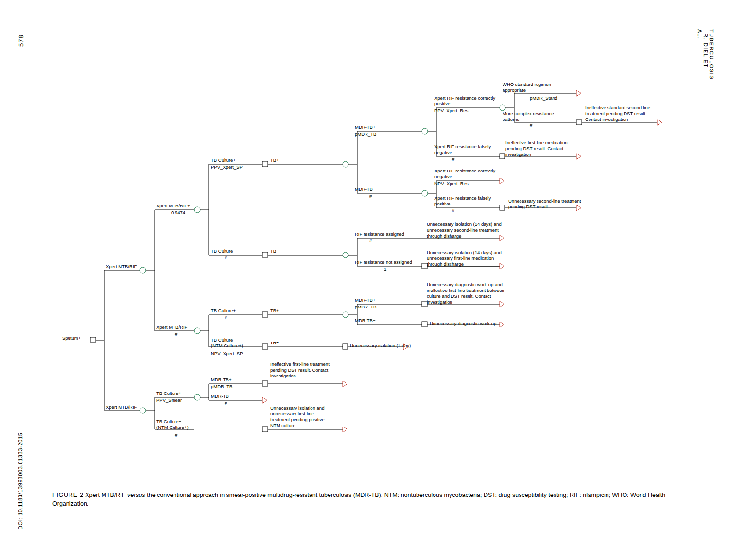578
TUBERCULOSIS | R. DIEL ET AL.
DOI: 10.1183/13993003.01333-2015
Sputum+
Xpert MTB/RIF
Xpert MTB/RIF
Xpert MTB/RIF+
0.9474
Xpert MTB/RIF−
#
TB Culture+
PPV_Xpert_SP
TB Culture−
#
TB Culture+
#
TB Culture−
(NTM Culture+)
NPV_Xpert_SP
TB+
TB−
TB+
TB−
MDR-TB+
pMDR_TB
MDR-TB−
#
RIF resistance assigned
#
RIF resistance not assigned
1
MDR-TB+
pMDR_TB
MDR-TB−
Xpert RIF resistance correctly positive
PPV_Xpert_Res
Xpert RIF resistance falsely negative
#
Xpert RIF resistance correctly negative
NPV_Xpert_Res
Xpert RIF resistance falsely positive
#
WHO standard regimen appropriate
pMDR_Stand
More complex resistance patterns
#
Ineffective standard second-line treatment pending DST result. Contact investigation
Ineffective first-line medication pending DST result. Contact investigation
Unnecessary second-line treatment pending DST result
Unnecessary isolation (14 days) and unnecessary second-line treatment through disharge
Unnecessary isolation (14 days) and unnecessary first-line medication through discharge
Unnecessary diagnostic work-up and ineffective first-line treatment between culture and DST result. Contact investigation
Unnecessary diagnostic work-up
Unnecessary isolation (1 day)
TB Culture+
PPV_Smear
TB Culture−
(NTM Culture+)
#
MDR-TB+
pMDR_TB
MDR-TB−
#
Ineffective first-line treatment pending DST result. Contact investigation
Unnecessary isolation and unnecessary first-line treatment pending positive NTM culture
TB−
FIGURE 2 Xpert MTB/RIF versus the conventional approach in smear-positive multidrug-resistant tuberculosis (MDR-TB). NTM: nontuberculous mycobacteria; DST: drug susceptibility testing; RIF: rifampicin; WHO: World Health Organization.